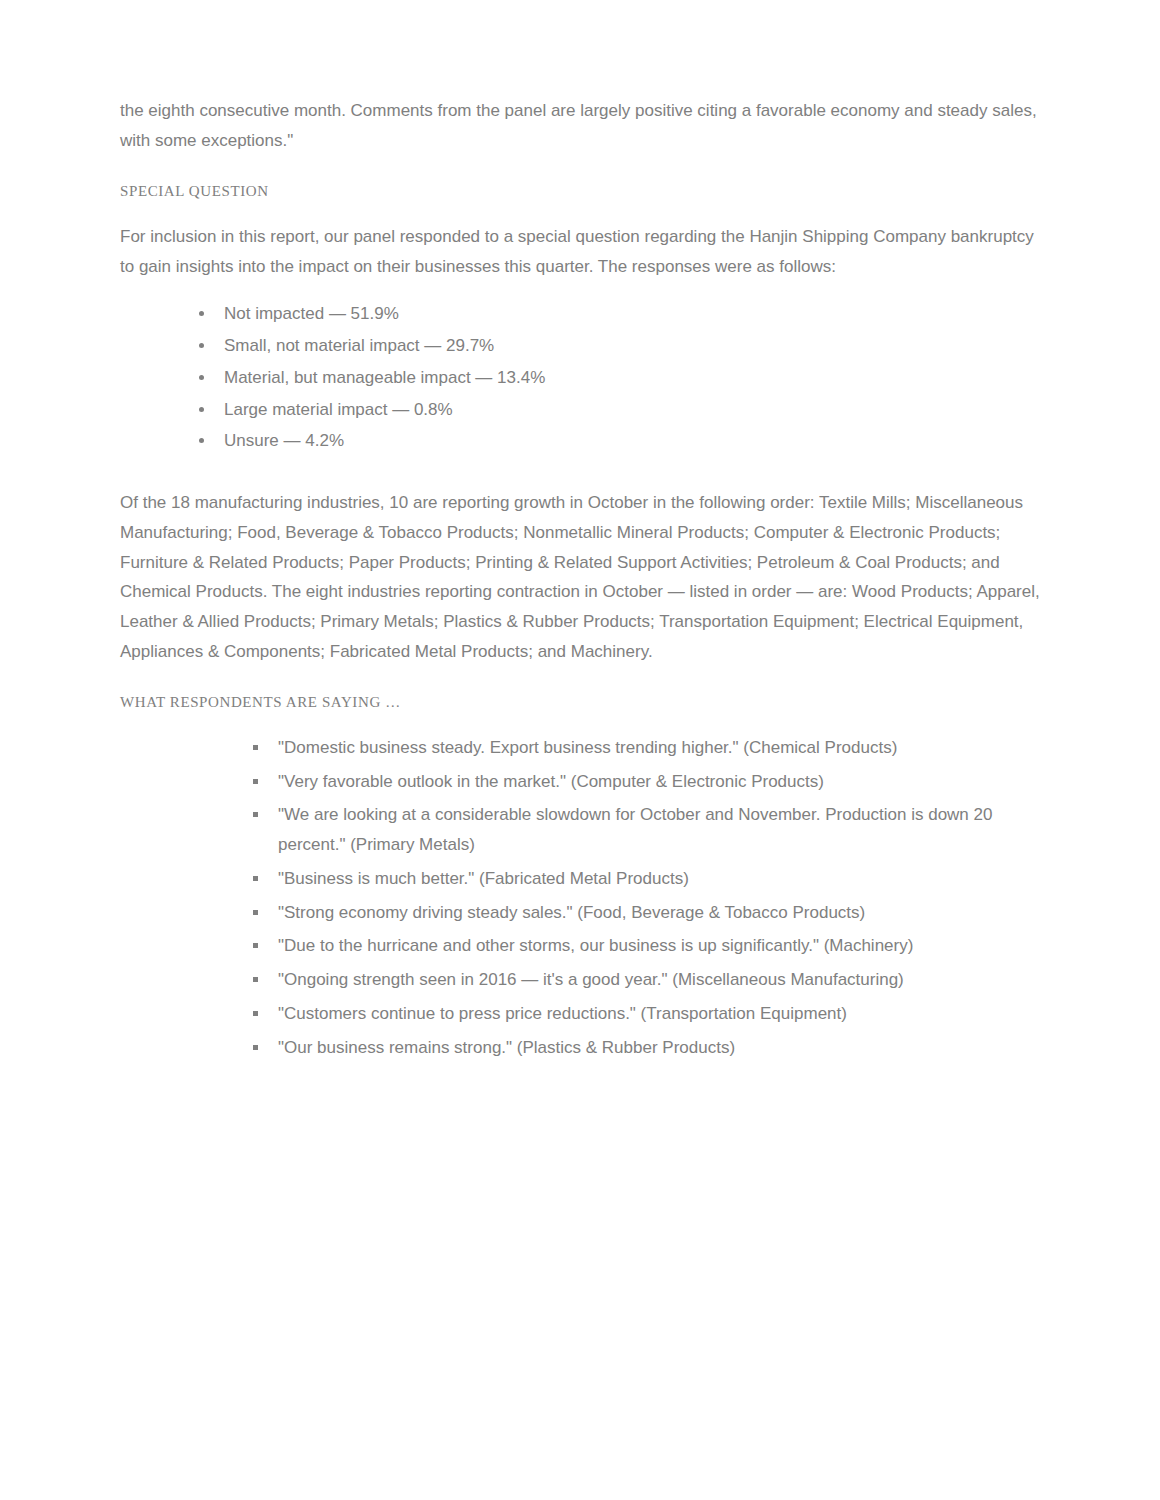the eighth consecutive month. Comments from the panel are largely positive citing a favorable economy and steady sales, with some exceptions."
SPECIAL QUESTION
For inclusion in this report, our panel responded to a special question regarding the Hanjin Shipping Company bankruptcy to gain insights into the impact on their businesses this quarter. The responses were as follows:
Not impacted — 51.9%
Small, not material impact — 29.7%
Material, but manageable impact — 13.4%
Large material impact — 0.8%
Unsure — 4.2%
Of the 18 manufacturing industries, 10 are reporting growth in October in the following order: Textile Mills; Miscellaneous Manufacturing; Food, Beverage & Tobacco Products; Nonmetallic Mineral Products; Computer & Electronic Products; Furniture & Related Products; Paper Products; Printing & Related Support Activities; Petroleum & Coal Products; and Chemical Products. The eight industries reporting contraction in October — listed in order — are: Wood Products; Apparel, Leather & Allied Products; Primary Metals; Plastics & Rubber Products; Transportation Equipment; Electrical Equipment, Appliances & Components; Fabricated Metal Products; and Machinery.
WHAT RESPONDENTS ARE SAYING …
"Domestic business steady. Export business trending higher." (Chemical Products)
"Very favorable outlook in the market." (Computer & Electronic Products)
"We are looking at a considerable slowdown for October and November. Production is down 20 percent." (Primary Metals)
"Business is much better." (Fabricated Metal Products)
"Strong economy driving steady sales." (Food, Beverage & Tobacco Products)
"Due to the hurricane and other storms, our business is up significantly." (Machinery)
"Ongoing strength seen in 2016 — it's a good year." (Miscellaneous Manufacturing)
"Customers continue to press price reductions." (Transportation Equipment)
"Our business remains strong." (Plastics & Rubber Products)